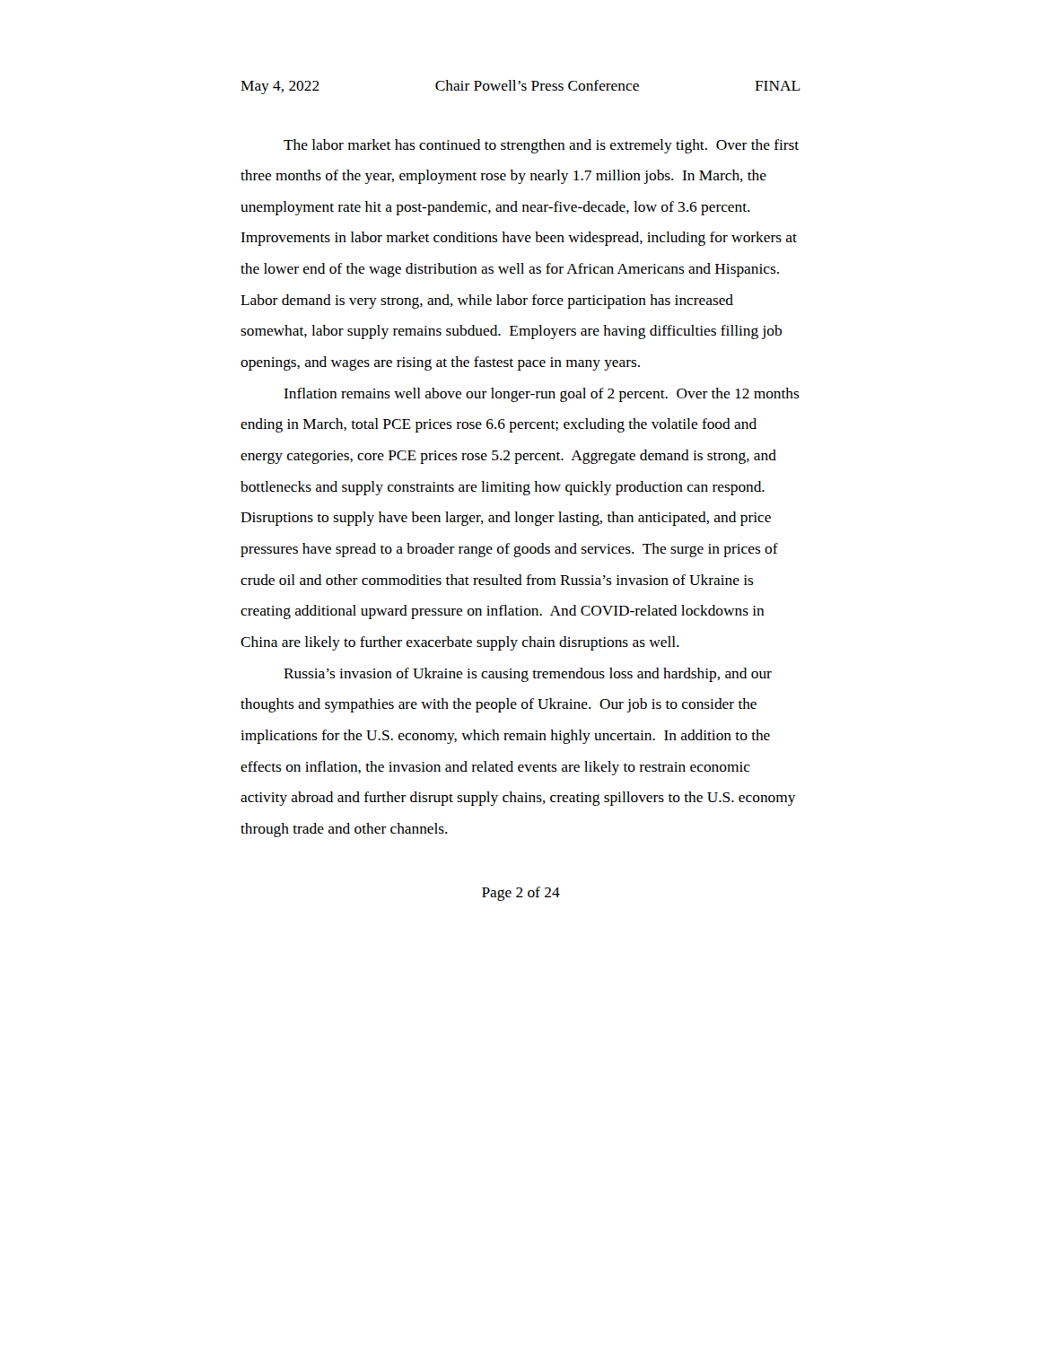May 4, 2022 Chair Powell’s Press Conference FINAL
The labor market has continued to strengthen and is extremely tight. Over the first three months of the year, employment rose by nearly 1.7 million jobs. In March, the unemployment rate hit a post-pandemic, and near-five-decade, low of 3.6 percent. Improvements in labor market conditions have been widespread, including for workers at the lower end of the wage distribution as well as for African Americans and Hispanics. Labor demand is very strong, and, while labor force participation has increased somewhat, labor supply remains subdued. Employers are having difficulties filling job openings, and wages are rising at the fastest pace in many years.
Inflation remains well above our longer-run goal of 2 percent. Over the 12 months ending in March, total PCE prices rose 6.6 percent; excluding the volatile food and energy categories, core PCE prices rose 5.2 percent. Aggregate demand is strong, and bottlenecks and supply constraints are limiting how quickly production can respond. Disruptions to supply have been larger, and longer lasting, than anticipated, and price pressures have spread to a broader range of goods and services. The surge in prices of crude oil and other commodities that resulted from Russia’s invasion of Ukraine is creating additional upward pressure on inflation. And COVID-related lockdowns in China are likely to further exacerbate supply chain disruptions as well.
Russia’s invasion of Ukraine is causing tremendous loss and hardship, and our thoughts and sympathies are with the people of Ukraine. Our job is to consider the implications for the U.S. economy, which remain highly uncertain. In addition to the effects on inflation, the invasion and related events are likely to restrain economic activity abroad and further disrupt supply chains, creating spillovers to the U.S. economy through trade and other channels.
Page 2 of 24